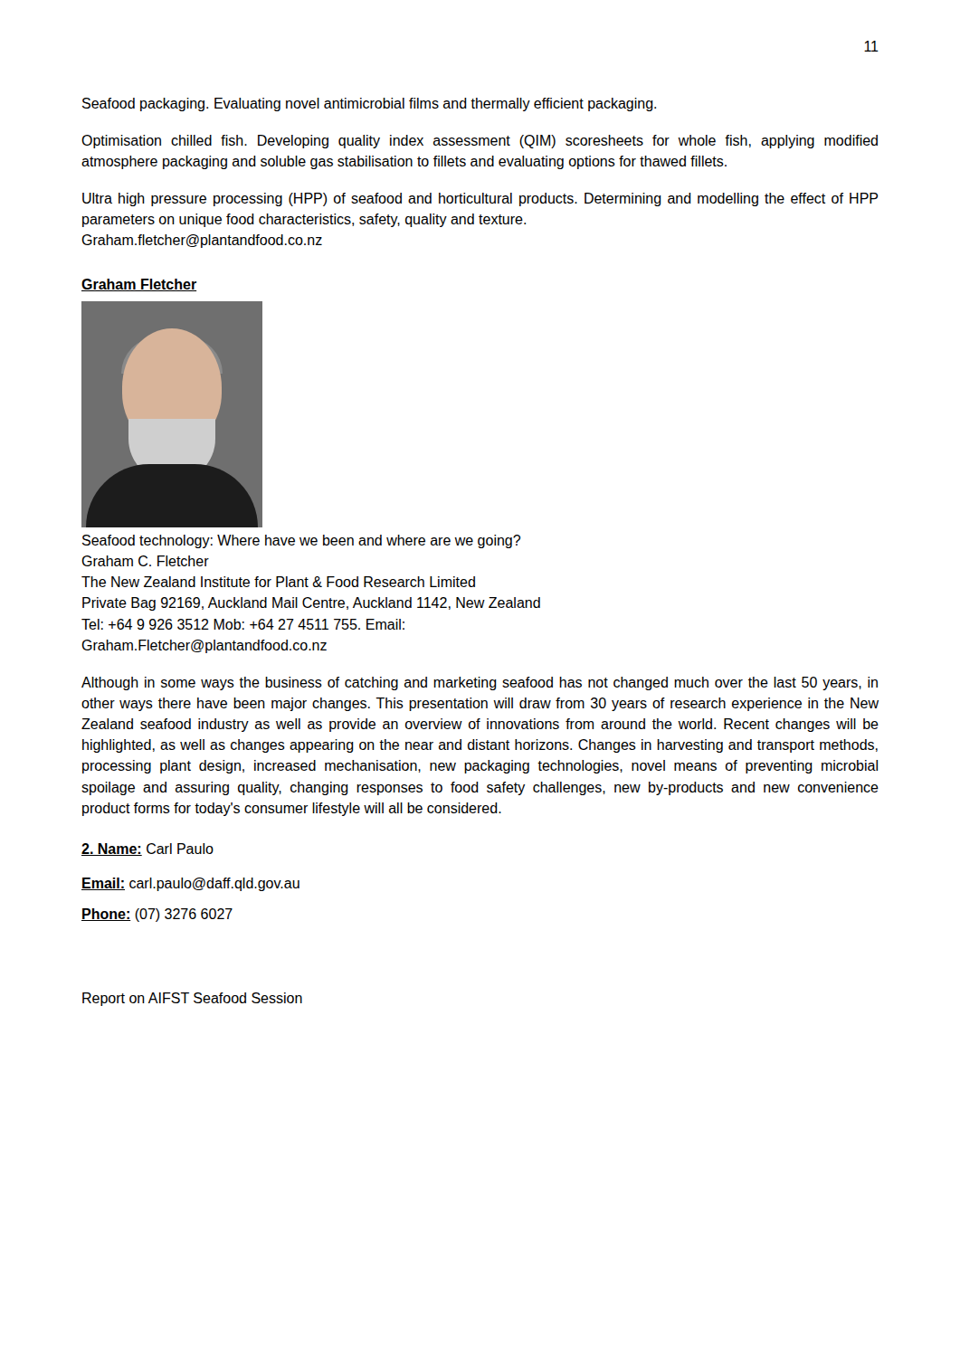11
Seafood packaging. Evaluating novel antimicrobial films and thermally efficient packaging.
Optimisation chilled fish. Developing quality index assessment (QIM) scoresheets for whole fish, applying modified atmosphere packaging and soluble gas stabilisation to fillets and evaluating options for thawed fillets.
Ultra high pressure processing (HPP) of seafood and horticultural products. Determining and modelling the effect of HPP parameters on unique food characteristics, safety, quality and texture.
Graham.fletcher@plantandfood.co.nz
Graham Fletcher
Seafood technology: Where have we been and where are we going?
Graham C. Fletcher
The New Zealand Institute for Plant & Food Research Limited
Private Bag 92169, Auckland Mail Centre, Auckland 1142, New Zealand
Tel: +64 9 926 3512 Mob: +64 27 4511 755. Email:
Graham.Fletcher@plantandfood.co.nz
Although in some ways the business of catching and marketing seafood has not changed much over the last 50 years, in other ways there have been major changes. This presentation will draw from 30 years of research experience in the New Zealand seafood industry as well as provide an overview of innovations from around the world. Recent changes will be highlighted, as well as changes appearing on the near and distant horizons. Changes in harvesting and transport methods, processing plant design, increased mechanisation, new packaging technologies, novel means of preventing microbial spoilage and assuring quality, changing responses to food safety challenges, new by-products and new convenience product forms for today's consumer lifestyle will all be considered.
2. Name: Carl Paulo
Email: carl.paulo@daff.qld.gov.au
Phone: (07) 3276 6027
Report on AIFST Seafood Session